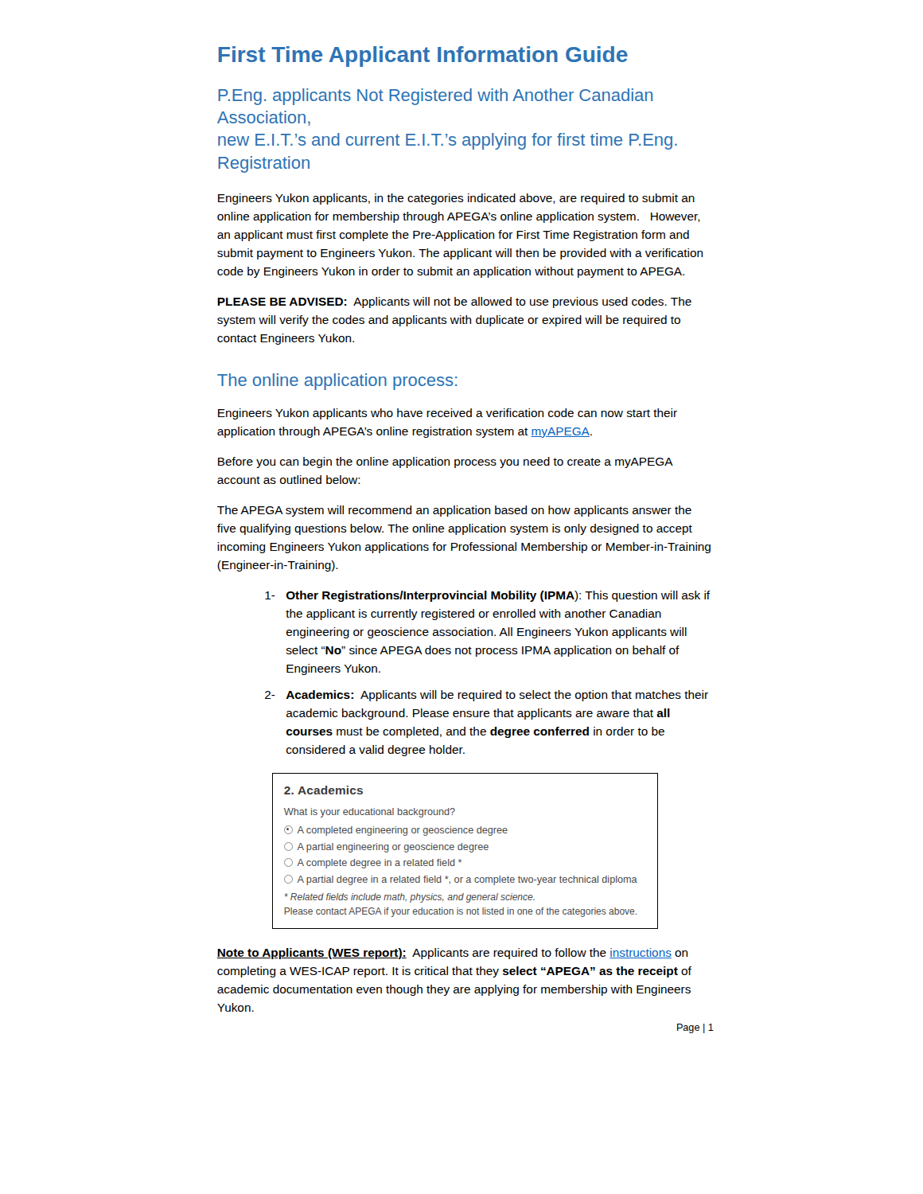First Time Applicant Information Guide
P.Eng. applicants Not Registered with Another Canadian Association,
new E.I.T.’s and current E.I.T.’s applying for first time P.Eng.
Registration
Engineers Yukon applicants, in the categories indicated above, are required to submit an online application for membership through APEGA’s online application system. However, an applicant must first complete the Pre-Application for First Time Registration form and submit payment to Engineers Yukon. The applicant will then be provided with a verification code by Engineers Yukon in order to submit an application without payment to APEGA.
PLEASE BE ADVISED: Applicants will not be allowed to use previous used codes. The system will verify the codes and applicants with duplicate or expired will be required to contact Engineers Yukon.
The online application process:
Engineers Yukon applicants who have received a verification code can now start their application through APEGA’s online registration system at myAPEGA.
Before you can begin the online application process you need to create a myAPEGA account as outlined below:
The APEGA system will recommend an application based on how applicants answer the five qualifying questions below. The online application system is only designed to accept incoming Engineers Yukon applications for Professional Membership or Member-in-Training (Engineer-in-Training).
Other Registrations/Interprovincial Mobility (IPMA): This question will ask if the applicant is currently registered or enrolled with another Canadian engineering or geoscience association. All Engineers Yukon applicants will select “No” since APEGA does not process IPMA application on behalf of Engineers Yukon.
Academics: Applicants will be required to select the option that matches their academic background. Please ensure that applicants are aware that all courses must be completed, and the degree conferred in order to be considered a valid degree holder.
2. Academics
What is your educational background?
A completed engineering or geoscience degree
A partial engineering or geoscience degree
A complete degree in a related field *
A partial degree in a related field *, or a complete two-year technical diploma
* Related fields include math, physics, and general science.
Please contact APEGA if your education is not listed in one of the categories above.
Note to Applicants (WES report): Applicants are required to follow the instructions on completing a WES-ICAP report. It is critical that they select “APEGA” as the receipt of academic documentation even though they are applying for membership with Engineers Yukon.
Page | 1